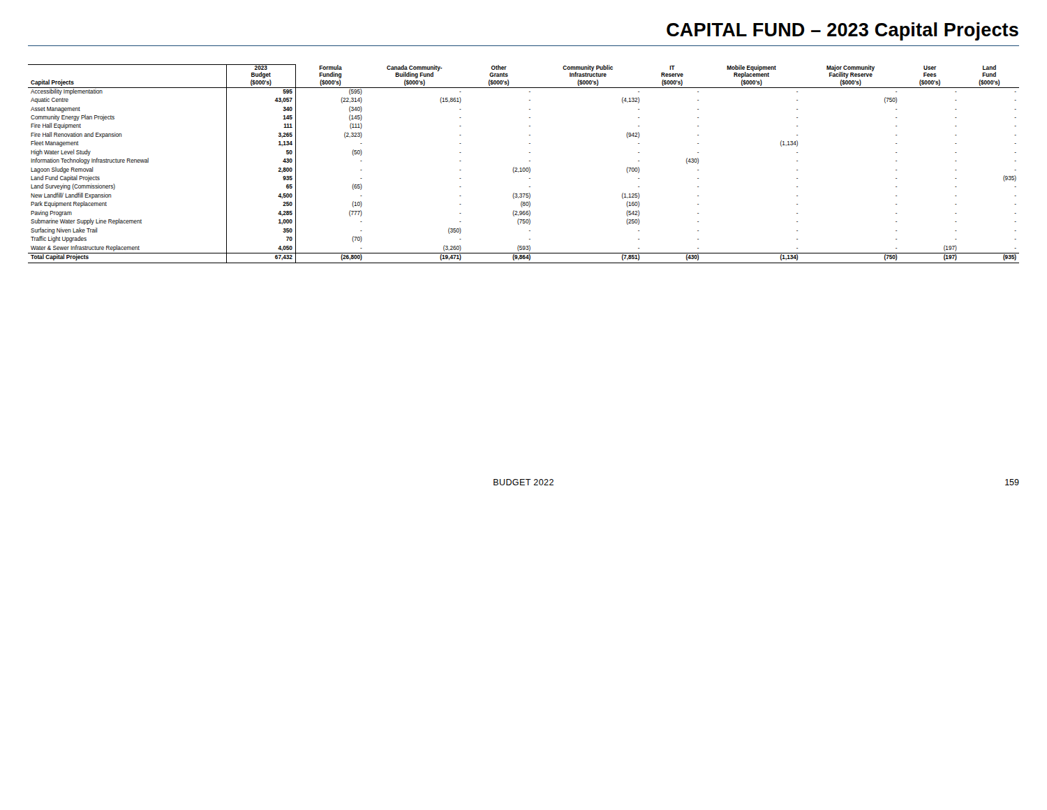CAPITAL FUND – 2023 Capital Projects
| Capital Projects | 2023 Budget ($000's) | Formula Funding ($000's) | Canada Community- Building Fund ($000's) | Other Grants ($000's) | Community Public Infrastructure ($000's) | IT Reserve ($000's) | Mobile Equipment Replacement ($000's) | Major Community Facility Reserve ($000's) | User Fees ($000's) | Land Fund ($000's) |
| --- | --- | --- | --- | --- | --- | --- | --- | --- | --- | --- |
| Accessibility Implementation | 595 | (595) | - | - | - | - | - | - | - | - |
| Aquatic Centre | 43,057 | (22,314) | (15,861) | - | (4,132) | - | - | (750) | - | - |
| Asset Management | 340 | (340) | - | - | - | - | - | - | - | - |
| Community Energy Plan Projects | 145 | (145) | - | - | - | - | - | - | - | - |
| Fire Hall Equipment | 111 | (111) | - | - | - | - | - | - | - | - |
| Fire Hall Renovation and Expansion | 3,265 | (2,323) | - | - | (942) | - | - | - | - | - |
| Fleet Management | 1,134 | - | - | - | - | - | (1,134) | - | - | - |
| High Water Level Study | 50 | (50) | - | - | - | - | - | - | - | - |
| Information Technology Infrastructure Renewal | 430 | - | - | - | - | (430) | - | - | - | - |
| Lagoon Sludge Removal | 2,800 | - | - | (2,100) | (700) | - | - | - | - | - |
| Land Fund Capital Projects | 935 | - | - | - | - | - | - | - | - | (935) |
| Land Surveying (Commissioners) | 65 | (65) | - | - | - | - | - | - | - | - |
| New Landfill/ Landfill Expansion | 4,500 | - | - | (3,375) | (1,125) | - | - | - | - | - |
| Park Equipment Replacement | 250 | (10) | - | (80) | (160) | - | - | - | - | - |
| Paving Program | 4,285 | (777) | - | (2,966) | (542) | - | - | - | - | - |
| Submarine Water Supply Line Replacement | 1,000 | - | - | (750) | (250) | - | - | - | - | - |
| Surfacing Niven Lake Trail | 350 | - | (350) | - | - | - | - | - | - | - |
| Traffic Light Upgrades | 70 | (70) | - | - | - | - | - | - | - | - |
| Water & Sewer Infrastructure Replacement | 4,050 | - | (3,260) | (593) | - | - | - | - | (197) | - |
| Total Capital Projects | 67,432 | (26,800) | (19,471) | (9,864) | (7,851) | (430) | (1,134) | (750) | (197) | (935) |
BUDGET 2022 159